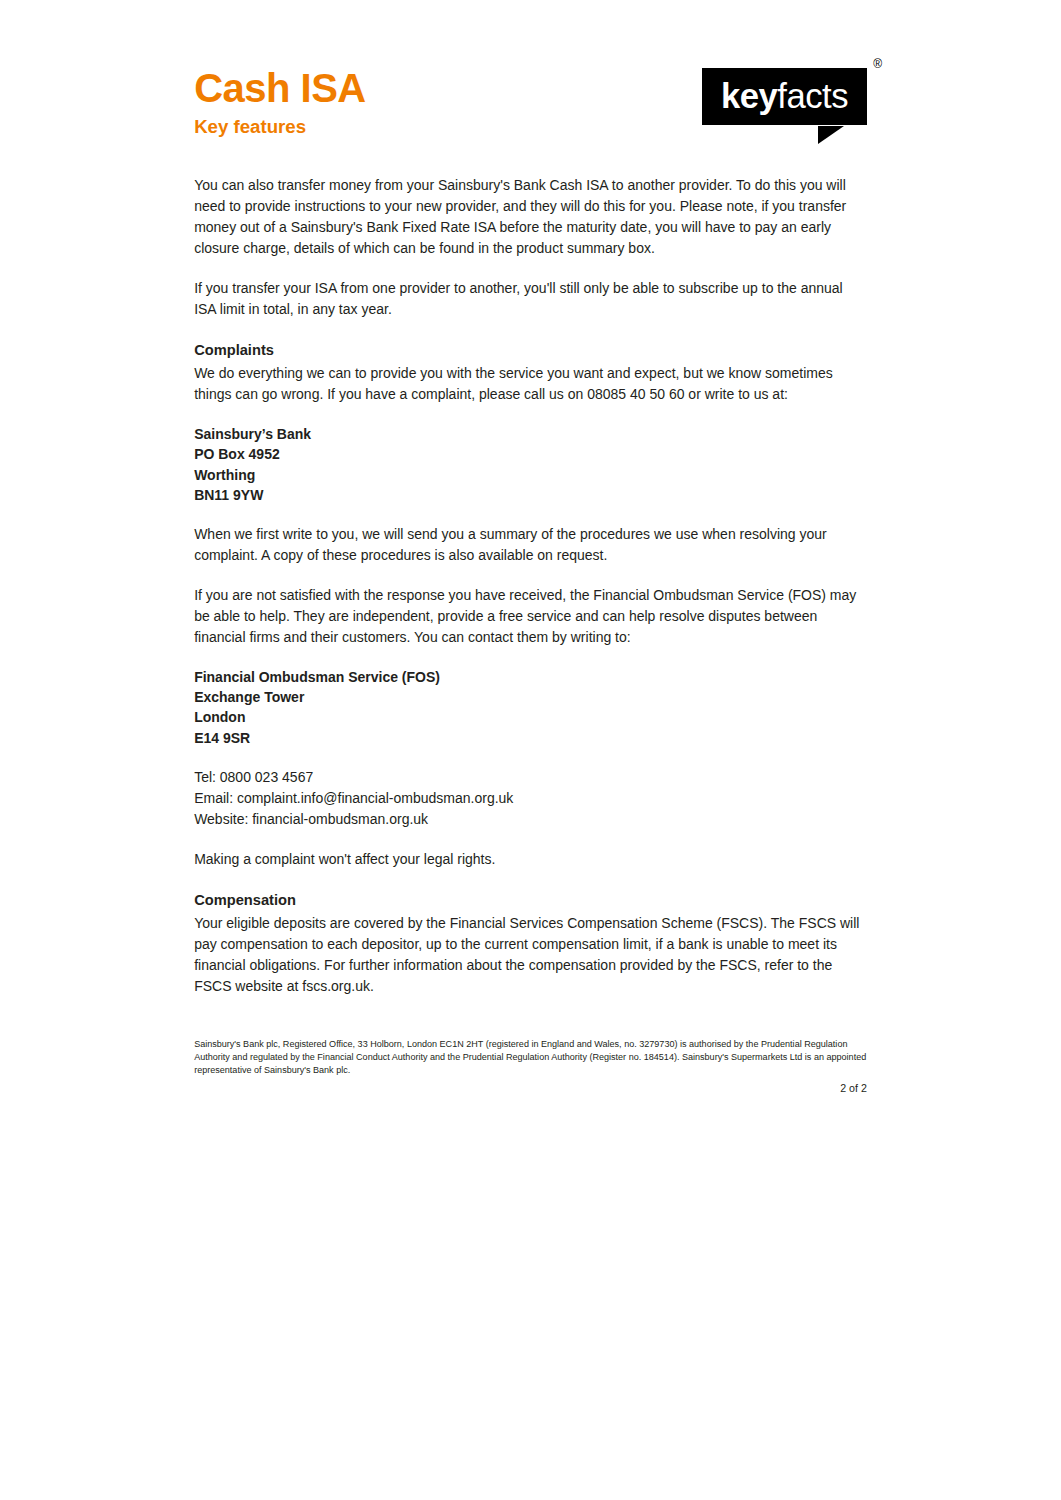Cash ISA
Key features
®
keyfacts
You can also transfer money from your Sainsbury's Bank Cash ISA to another provider. To do this you will need to provide instructions to your new provider, and they will do this for you. Please note, if you transfer money out of a Sainsbury's Bank Fixed Rate ISA before the maturity date, you will have to pay an early closure charge, details of which can be found in the product summary box.
If you transfer your ISA from one provider to another, you'll still only be able to subscribe up to the annual ISA limit in total, in any tax year.
Complaints
We do everything we can to provide you with the service you want and expect, but we know sometimes things can go wrong. If you have a complaint, please call us on 08085 40 50 60 or write to us at:
Sainsbury’s Bank
PO Box 4952
Worthing
BN11 9YW
When we first write to you, we will send you a summary of the procedures we use when resolving your complaint. A copy of these procedures is also available on request.
If you are not satisfied with the response you have received, the Financial Ombudsman Service (FOS) may be able to help. They are independent, provide a free service and can help resolve disputes between financial firms and their customers. You can contact them by writing to:
Financial Ombudsman Service (FOS)
Exchange Tower
London
E14 9SR
Tel: 0800 023 4567
Email: complaint.info@financial-ombudsman.org.uk
Website: financial-ombudsman.org.uk
Making a complaint won't affect your legal rights.
Compensation
Your eligible deposits are covered by the Financial Services Compensation Scheme (FSCS). The FSCS will pay compensation to each depositor, up to the current compensation limit, if a bank is unable to meet its financial obligations. For further information about the compensation provided by the FSCS, refer to the FSCS website at fscs.org.uk.
Sainsbury's Bank plc, Registered Office, 33 Holborn, London EC1N 2HT (registered in England and Wales, no. 3279730) is authorised by the Prudential Regulation Authority and regulated by the Financial Conduct Authority and the Prudential Regulation Authority (Register no. 184514). Sainsbury's Supermarkets Ltd is an appointed representative of Sainsbury's Bank plc.
2 of 2